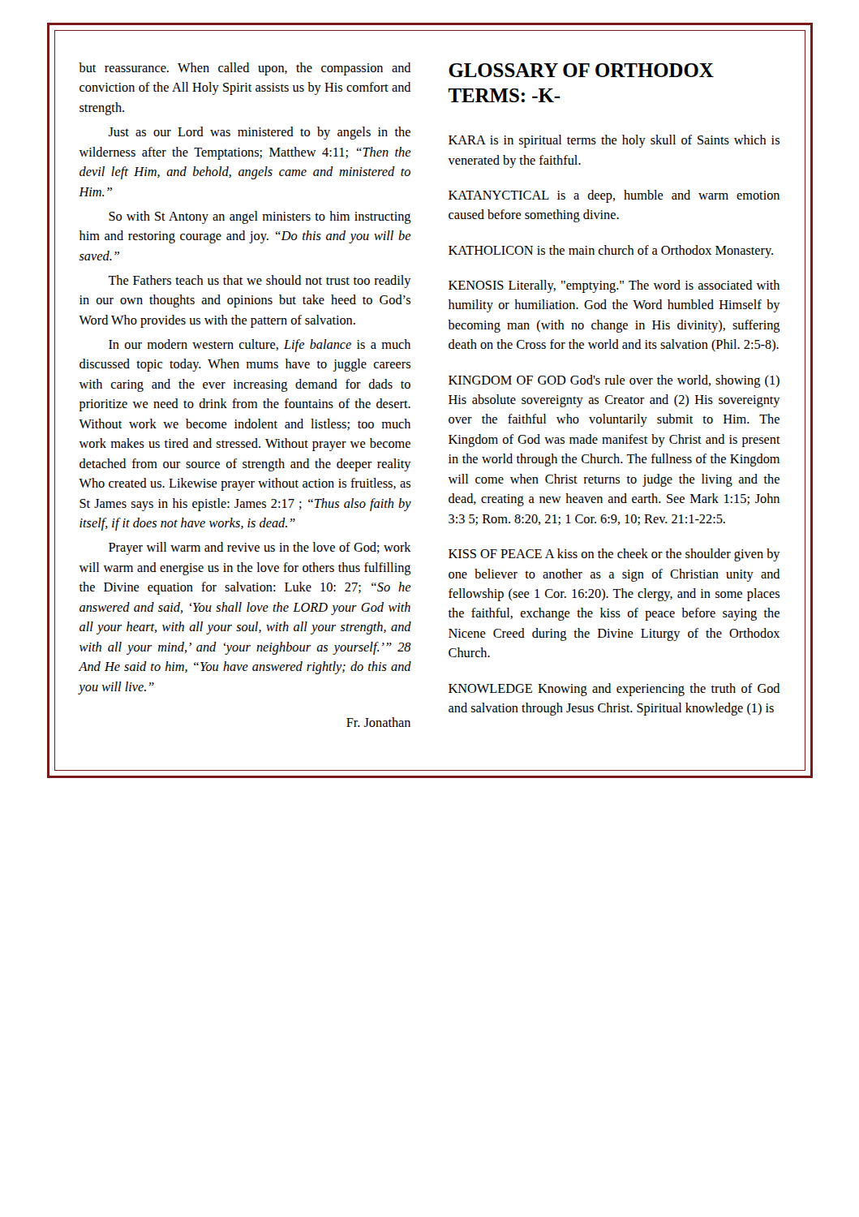but reassurance. When called upon, the compassion and conviction of the All Holy Spirit assists us by His comfort and strength.
Just as our Lord was ministered to by angels in the wilderness after the Temptations; Matthew 4:11; “Then the devil left Him, and behold, angels came and ministered to Him.”
So with St Antony an angel ministers to him instructing him and restoring courage and joy. “Do this and you will be saved.”
The Fathers teach us that we should not trust too readily in our own thoughts and opinions but take heed to God’s Word Who provides us with the pattern of salvation.
In our modern western culture, Life balance is a much discussed topic today. When mums have to juggle careers with caring and the ever increasing demand for dads to prioritize we need to drink from the fountains of the desert. Without work we become indolent and listless; too much work makes us tired and stressed. Without prayer we become detached from our source of strength and the deeper reality Who created us. Likewise prayer without action is fruitless, as St James says in his epistle: James 2:17 ; “Thus also faith by itself, if it does not have works, is dead.”
Prayer will warm and revive us in the love of God; work will warm and energise us in the love for others thus fulfilling the Divine equation for salvation: Luke 10: 27; “So he answered and said, ‘You shall love the LORD your God with all your heart, with all your soul, with all your strength, and with all your mind,’ and ‘your neighbour as yourself.’” 28 And He said to him, “You have answered rightly; do this and you will live.”
Fr. Jonathan
GLOSSARY OF ORTHODOX TERMS: -K-
KARA is in spiritual terms the holy skull of Saints which is venerated by the faithful.
KATANYCTICAL is a deep, humble and warm emotion caused before something divine.
KATHOLICON is the main church of a Orthodox Monastery.
KENOSIS Literally, "emptying." The word is associated with humility or humiliation. God the Word humbled Himself by becoming man (with no change in His divinity), suffering death on the Cross for the world and its salvation (Phil. 2:5-8).
KINGDOM OF GOD God's rule over the world, showing (1) His absolute sovereignty as Creator and (2) His sovereignty over the faithful who voluntarily submit to Him. The Kingdom of God was made manifest by Christ and is present in the world through the Church. The fullness of the Kingdom will come when Christ returns to judge the living and the dead, creating a new heaven and earth. See Mark 1:15; John 3:3 5; Rom. 8:20, 21; 1 Cor. 6:9, 10; Rev. 21:1-22:5.
KISS OF PEACE A kiss on the cheek or the shoulder given by one believer to another as a sign of Christian unity and fellowship (see 1 Cor. 16:20). The clergy, and in some places the faithful, exchange the kiss of peace before saying the Nicene Creed during the Divine Liturgy of the Orthodox Church.
KNOWLEDGE Knowing and experiencing the truth of God and salvation through Jesus Christ. Spiritual knowledge (1) is